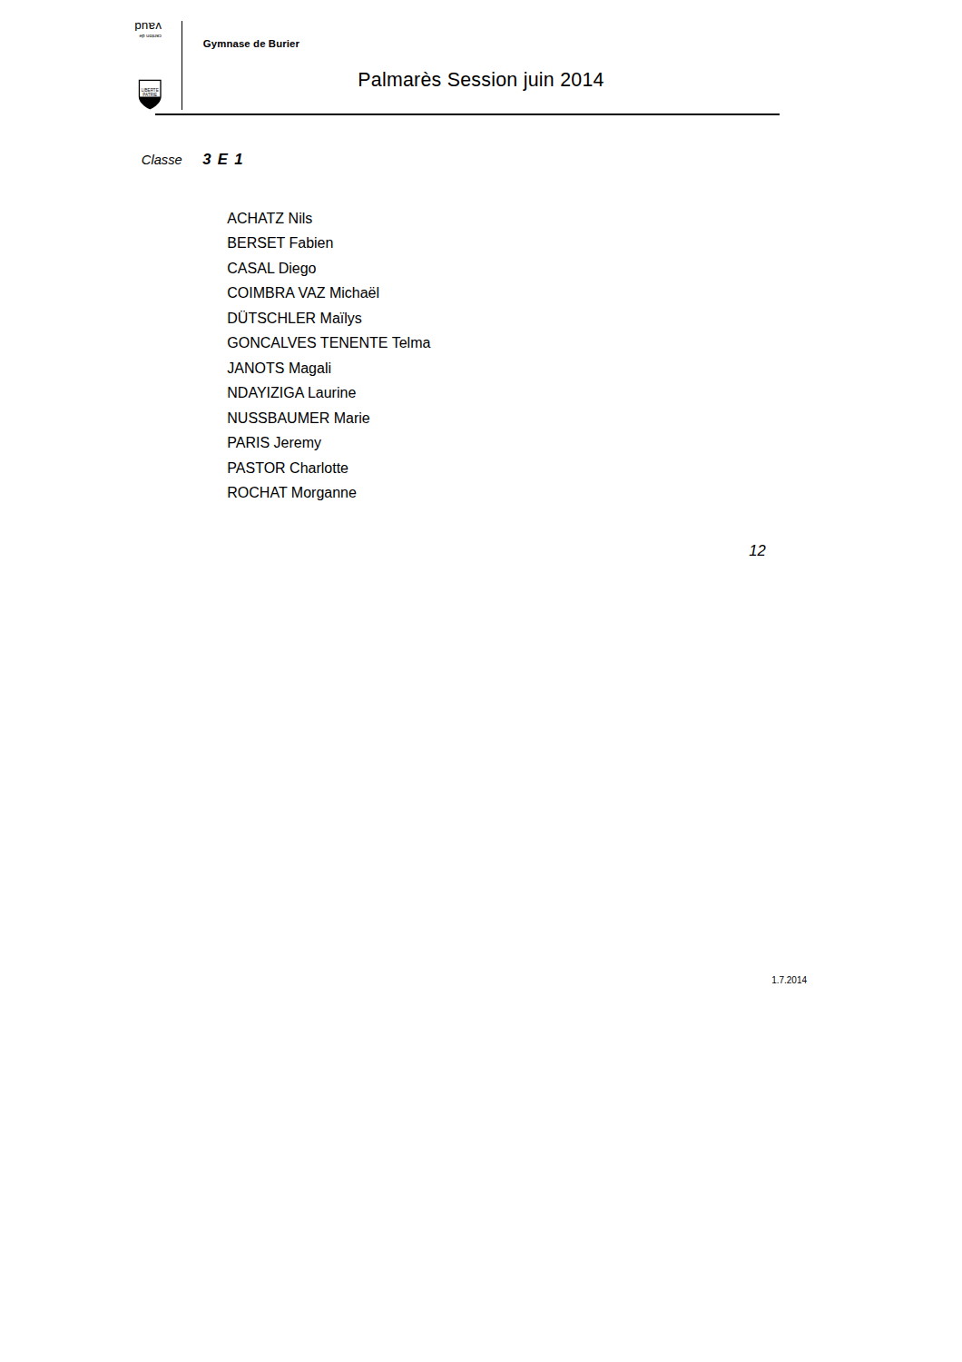canton de vaud
LIBERTE PATRIE
Gymnase de Burier
Palmarès Session juin 2014
Classe 3 E 1
ACHATZ Nils
BERSET Fabien
CASAL Diego
COIMBRA VAZ Michaël
DÜTSCHLER Maïlys
GONCALVES TENENTE Telma
JANOTS Magali
NDAYIZIGA Laurine
NUSSBAUMER Marie
PARIS Jeremy
PASTOR Charlotte
ROCHAT Morganne
12
1.7.2014